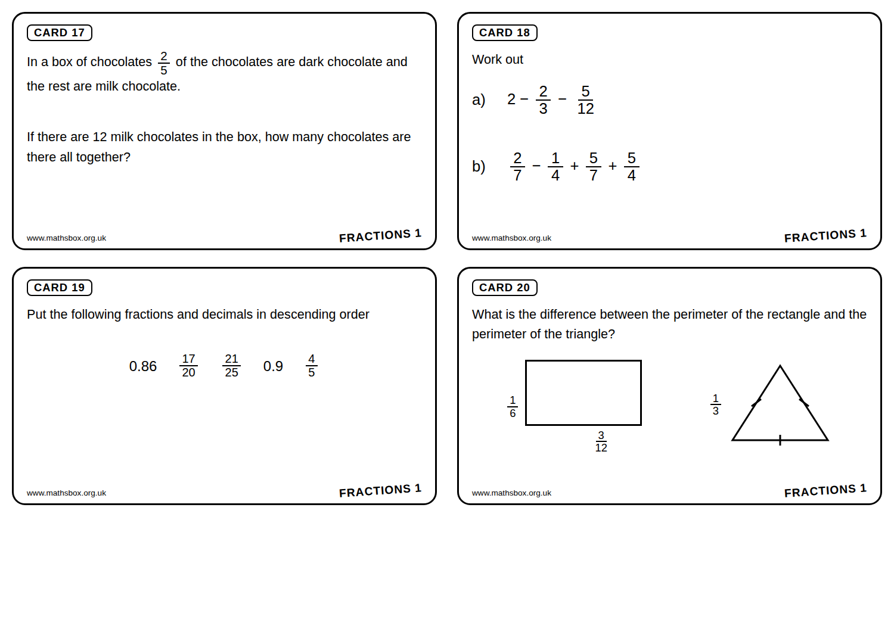CARD 17
In a box of chocolates 25 of the chocolates are dark chocolate and the rest are milk chocolate.
If there are 12 milk chocolates in the box, how many chocolates are there all together?
www.mathsbox.org.uk FRACTIONS 1
CARD 18
Work out
a) 2 − 23 − 512
b) 27 − 14 + 57 + 54
www.mathsbox.org.uk FRACTIONS 1
CARD 19
Put the following fractions and decimals in descending order
0.86 1720 2125 0.9 45
www.mathsbox.org.uk FRACTIONS 1
CARD 20
What is the difference between the perimeter of the rectangle and the perimeter of the triangle?
16
312
13
www.mathsbox.org.uk FRACTIONS 1